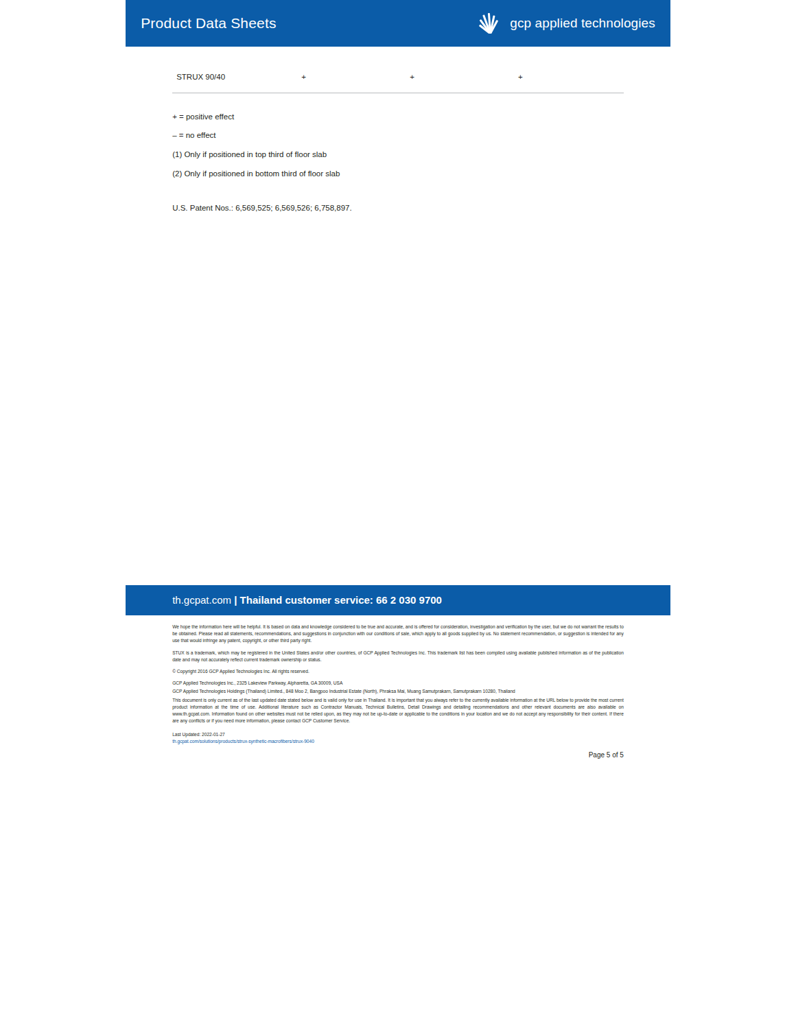Product Data Sheets
gcp applied technologies
| STRUX 90/40 | + | + | + |
+ = positive effect
– = no effect
(1) Only if positioned in top third of floor slab
(2) Only if positioned in bottom third of floor slab
U.S. Patent Nos.: 6,569,525; 6,569,526; 6,758,897.
th.gcpat.com | Thailand customer service: 66 2 030 9700
We hope the information here will be helpful. It is based on data and knowledge considered to be true and accurate, and is offered for consideration, investigation and verification by the user, but we do not warrant the results to be obtained. Please read all statements, recommendations, and suggestions in conjunction with our conditions of sale, which apply to all goods supplied by us. No statement recommendation, or suggestion is intended for any use that would infringe any patent, copyright, or other third party right.
STUX is a trademark, which may be registered in the United States and/or other countries, of GCP Applied Technologies Inc. This trademark list has been compiled using available published information as of the publication date and may not accurately reflect current trademark ownership or status.
© Copyright 2016 GCP Applied Technologies Inc. All rights reserved.
GCP Applied Technologies Inc., 2325 Lakeview Parkway, Alpharetta, GA 30009, USA
GCP Applied Technologies Holdings (Thailand) Limited., 848 Moo 2, Bangpoo Industrial Estate (North), Phraksa Mai, Muang Samutprakarn, Samutprakarn 10280, Thailand
This document is only current as of the last updated date stated below and is valid only for use in Thailand. It is important that you always refer to the currently available information at the URL below to provide the most current product information at the time of use. Additional literature such as Contractor Manuals, Technical Bulletins, Detail Drawings and detailing recommendations and other relevant documents are also available on www.th.gcpat.com. Information found on other websites must not be relied upon, as they may not be up-to-date or applicable to the conditions in your location and we do not accept any responsibility for their content. If there are any conflicts or if you need more information, please contact GCP Customer Service.
Last Updated: 2022-01-27
th.gcpat.com/solutions/products/strux-synthetic-macrofibers/strux-9040
Page 5 of 5